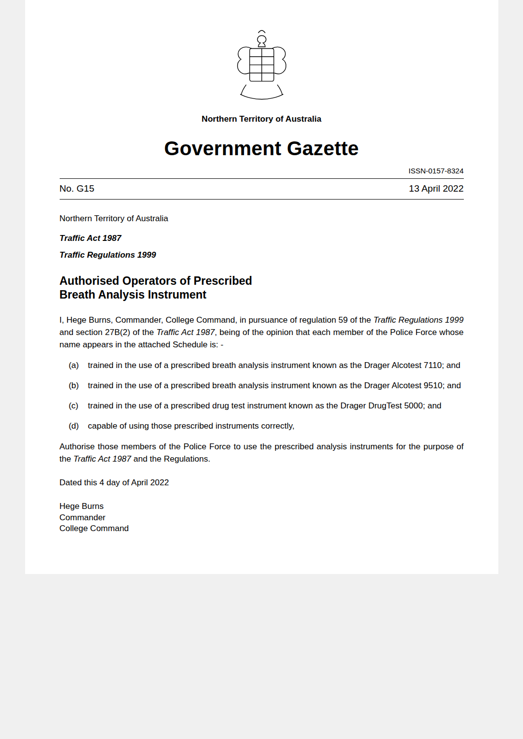Northern Territory of Australia
Government Gazette
ISSN-0157-8324
No. G15 13 April 2022
Northern Territory of Australia
Traffic Act 1987
Traffic Regulations 1999
Authorised Operators of Prescribed
Breath Analysis Instrument
I, Hege Burns, Commander, College Command, in pursuance of regulation 59 of the Traffic Regulations 1999 and section 27B(2) of the Traffic Act 1987, being of the opinion that each member of the Police Force whose name appears in the attached Schedule is: -
(a) trained in the use of a prescribed breath analysis instrument known as the Drager Alcotest 7110; and
(b) trained in the use of a prescribed breath analysis instrument known as the Drager Alcotest 9510; and
(c) trained in the use of a prescribed drug test instrument known as the Drager DrugTest 5000; and
(d) capable of using those prescribed instruments correctly,
Authorise those members of the Police Force to use the prescribed analysis instruments for the purpose of the Traffic Act 1987 and the Regulations.
Dated this 4 day of April 2022
Hege Burns
Commander
College Command